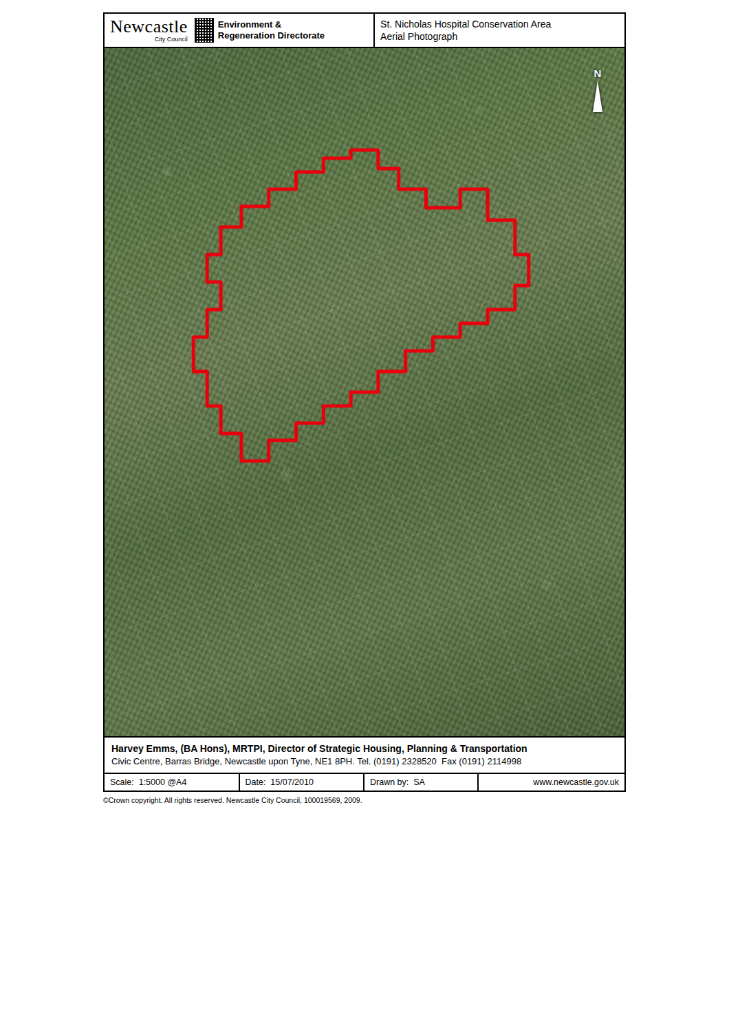Newcastle City Council
Environment &
Regeneration Directorate
St. Nicholas Hospital Conservation Area
Aerial Photograph
N
Harvey Emms, (BA Hons), MRTPI, Director of Strategic Housing, Planning & Transportation
Civic Centre, Barras Bridge, Newcastle upon Tyne, NE1 8PH. Tel. (0191) 2328520 Fax (0191) 2114998
Scale: 1:5000 @A4
Date: 15/07/2010
Drawn by: SA
www.newcastle.gov.uk
©Crown copyright. All rights reserved. Newcastle City Council, 100019569, 2009.